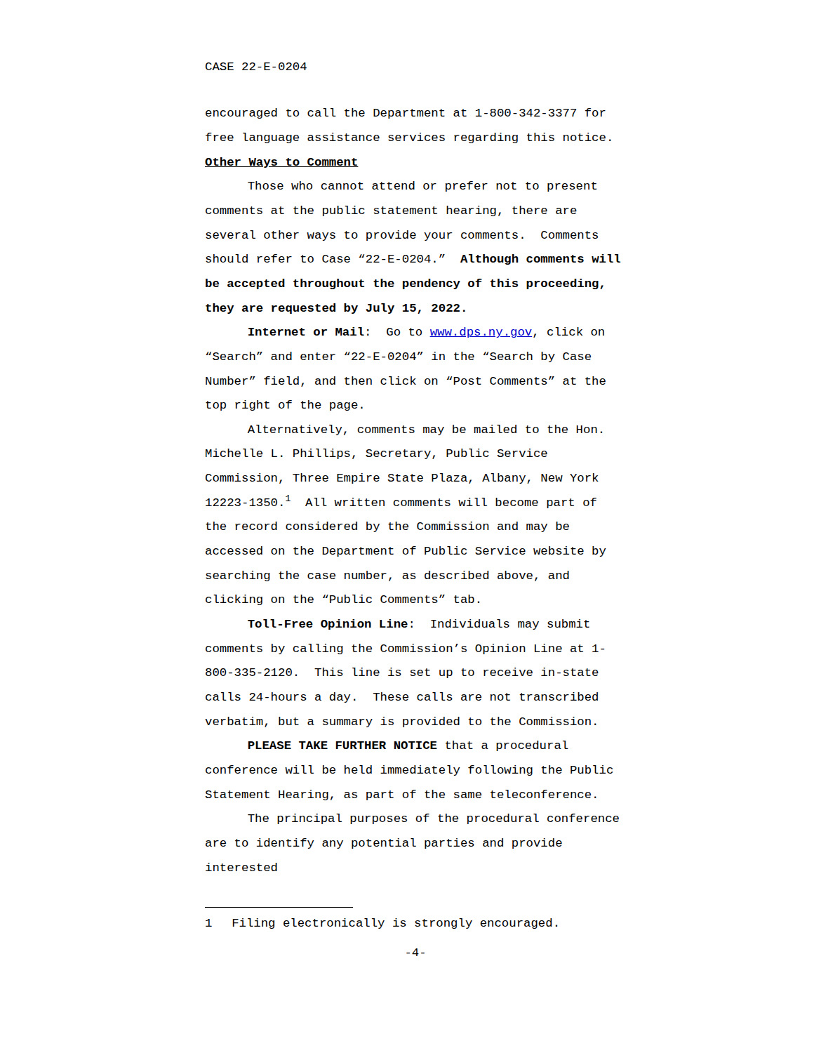CASE 22-E-0204
encouraged to call the Department at 1-800-342-3377 for free language assistance services regarding this notice.
Other Ways to Comment
Those who cannot attend or prefer not to present comments at the public statement hearing, there are several other ways to provide your comments. Comments should refer to Case “22-E-0204.” Although comments will be accepted throughout the pendency of this proceeding, they are requested by July 15, 2022.
Internet or Mail: Go to www.dps.ny.gov, click on “Search” and enter “22-E-0204” in the “Search by Case Number” field, and then click on “Post Comments” at the top right of the page.
Alternatively, comments may be mailed to the Hon. Michelle L. Phillips, Secretary, Public Service Commission, Three Empire State Plaza, Albany, New York 12223-1350.1 All written comments will become part of the record considered by the Commission and may be accessed on the Department of Public Service website by searching the case number, as described above, and clicking on the “Public Comments” tab.
Toll-Free Opinion Line: Individuals may submit comments by calling the Commission’s Opinion Line at 1-800-335-2120. This line is set up to receive in-state calls 24-hours a day. These calls are not transcribed verbatim, but a summary is provided to the Commission.
PLEASE TAKE FURTHER NOTICE that a procedural conference will be held immediately following the Public Statement Hearing, as part of the same teleconference.
The principal purposes of the procedural conference are to identify any potential parties and provide interested
1 Filing electronically is strongly encouraged.
-4-